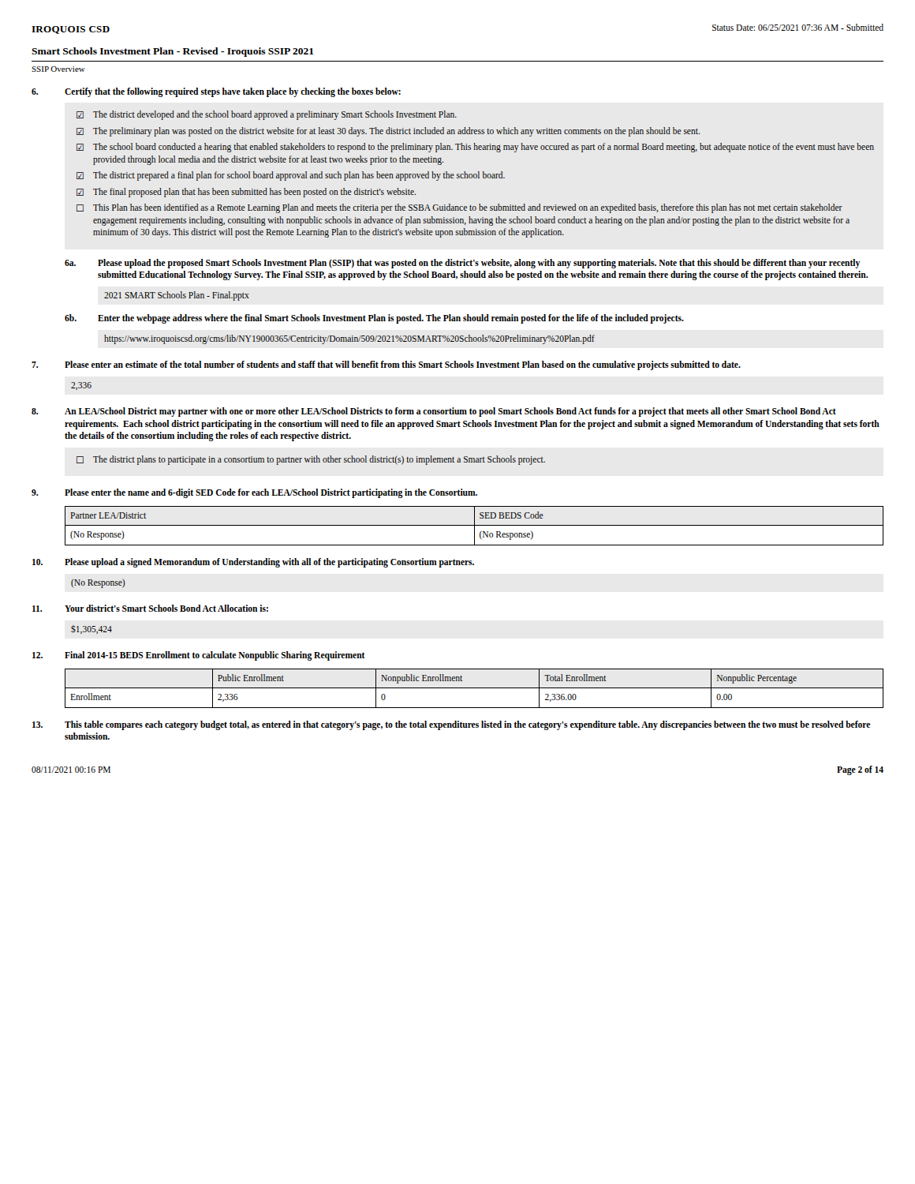IROQUOIS CSD
Status Date: 06/25/2021 07:36 AM - Submitted
Smart Schools Investment Plan - Revised - Iroquois SSIP 2021
SSIP Overview
6. Certify that the following required steps have taken place by checking the boxes below:
☑The district developed and the school board approved a preliminary Smart Schools Investment Plan.
☑The preliminary plan was posted on the district website for at least 30 days. The district included an address to which any written comments on the plan should be sent.
☑The school board conducted a hearing that enabled stakeholders to respond to the preliminary plan. This hearing may have occured as part of a normal Board meeting, but adequate notice of the event must have been provided through local media and the district website for at least two weeks prior to the meeting.
☑The district prepared a final plan for school board approval and such plan has been approved by the school board.
☑The final proposed plan that has been submitted has been posted on the district's website.
☐This Plan has been identified as a Remote Learning Plan and meets the criteria per the SSBA Guidance to be submitted and reviewed on an expedited basis, therefore this plan has not met certain stakeholder engagement requirements including, consulting with nonpublic schools in advance of plan submission, having the school board conduct a hearing on the plan and/or posting the plan to the district website for a minimum of 30 days. This district will post the Remote Learning Plan to the district's website upon submission of the application.
6a. Please upload the proposed Smart Schools Investment Plan (SSIP) that was posted on the district's website, along with any supporting materials. Note that this should be different than your recently submitted Educational Technology Survey. The Final SSIP, as approved by the School Board, should also be posted on the website and remain there during the course of the projects contained therein.
2021 SMART Schools Plan - Final.pptx
6b. Enter the webpage address where the final Smart Schools Investment Plan is posted. The Plan should remain posted for the life of the included projects.
https://www.iroquoiscsd.org/cms/lib/NY19000365/Centricity/Domain/509/2021%20SMART%20Schools%20Preliminary%20Plan.pdf
7. Please enter an estimate of the total number of students and staff that will benefit from this Smart Schools Investment Plan based on the cumulative projects submitted to date.
2,336
8. An LEA/School District may partner with one or more other LEA/School Districts to form a consortium to pool Smart Schools Bond Act funds for a project that meets all other Smart School Bond Act requirements. Each school district participating in the consortium will need to file an approved Smart Schools Investment Plan for the project and submit a signed Memorandum of Understanding that sets forth the details of the consortium including the roles of each respective district.
☐The district plans to participate in a consortium to partner with other school district(s) to implement a Smart Schools project.
9. Please enter the name and 6-digit SED Code for each LEA/School District participating in the Consortium.
| Partner LEA/District | SED BEDS Code |
| --- | --- |
| (No Response) | (No Response) |
10. Please upload a signed Memorandum of Understanding with all of the participating Consortium partners.
(No Response)
11. Your district's Smart Schools Bond Act Allocation is:
$1,305,424
12. Final 2014-15 BEDS Enrollment to calculate Nonpublic Sharing Requirement
| | Public Enrollment | Nonpublic Enrollment | Total Enrollment | Nonpublic Percentage |
| --- | --- | --- | --- | --- |
| Enrollment | 2,336 | 0 | 2,336.00 | 0.00 |
13. This table compares each category budget total, as entered in that category's page, to the total expenditures listed in the category's expenditure table. Any discrepancies between the two must be resolved before submission.
08/11/2021 00:16 PM
Page 2 of 14